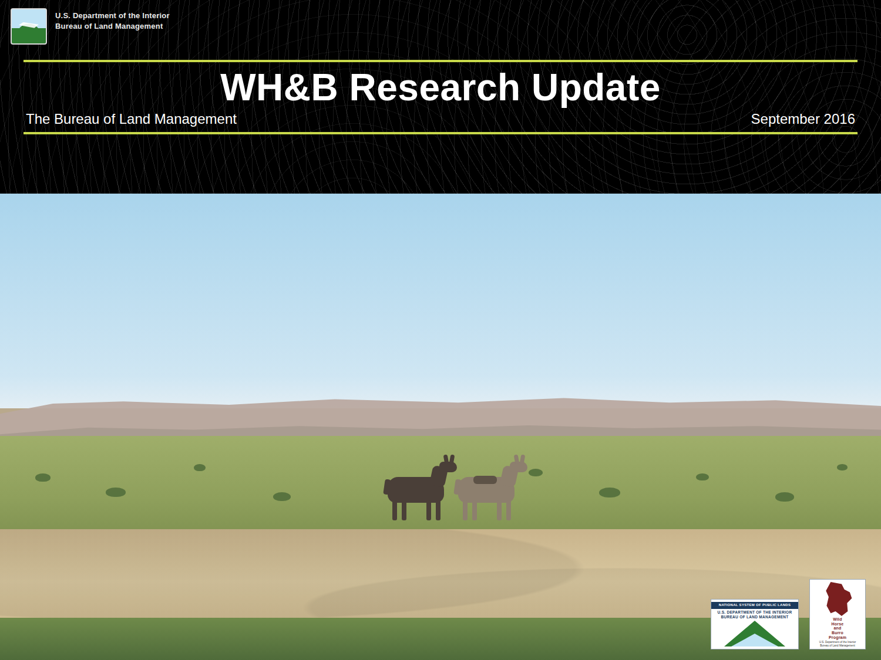U.S. Department of the Interior
Bureau of Land Management
WH&B Research Update
The Bureau of Land Management September 2016
NATIONAL SYSTEM OF PUBLIC LANDS
U.S. DEPARTMENT OF THE INTERIOR
BUREAU OF LAND MANAGEMENT
Wild
Horse
and
Burro
Program
U.S. Department of the Interior
Bureau of Land Management